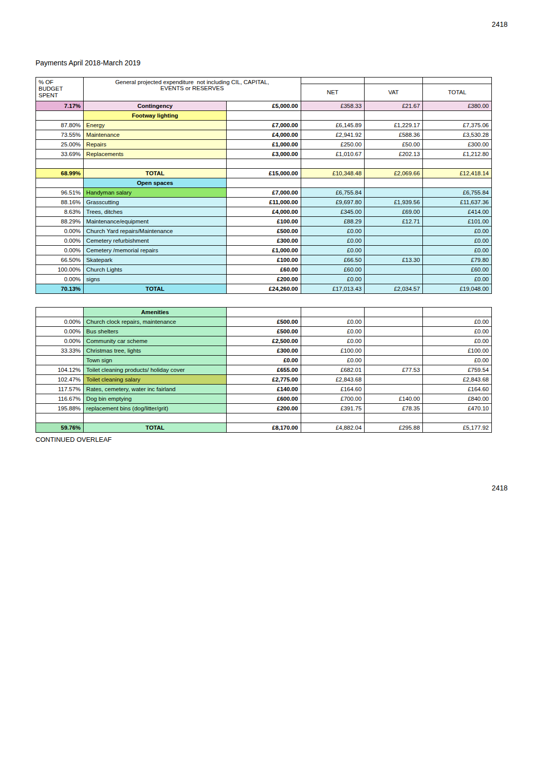2418
Payments April 2018-March 2019
| % OF BUDGET SPENT | General projected expenditure not including CIL, CAPITAL, EVENTS or RESERVES | | | |
| NET | VAT | TOTAL |
| 7.17% | Contingency | £5,000.00 | £358.33 | £21.67 | £380.00 |
| | Footway lighting | | | | |
| 87.80% | Energy | £7,000.00 | £6,145.89 | £1,229.17 | £7,375.06 |
| 73.55% | Maintenance | £4,000.00 | £2,941.92 | £588.36 | £3,530.28 |
| 25.00% | Repairs | £1,000.00 | £250.00 | £50.00 | £300.00 |
| 33.69% | Replacements | £3,000.00 | £1,010.67 | £202.13 | £1,212.80 |
| 68.99% | TOTAL | £15,000.00 | £10,348.48 | £2,069.66 | £12,418.14 |
| | Open spaces | | | | |
| 96.51% | Handyman salary | £7,000.00 | £6,755.84 | | £6,755.84 |
| 88.16% | Grasscutting | £11,000.00 | £9,697.80 | £1,939.56 | £11,637.36 |
| 8.63% | Trees, ditches | £4,000.00 | £345.00 | £69.00 | £414.00 |
| 88.29% | Maintenance/equipment | £100.00 | £88.29 | £12.71 | £101.00 |
| 0.00% | Church Yard repairs/Maintenance | £500.00 | £0.00 | | £0.00 |
| 0.00% | Cemetery refurbishment | £300.00 | £0.00 | | £0.00 |
| 0.00% | Cemetery /memorial repairs | £1,000.00 | £0.00 | | £0.00 |
| 66.50% | Skatepark | £100.00 | £66.50 | £13.30 | £79.80 |
| 100.00% | Church Lights | £60.00 | £60.00 | | £60.00 |
| 0.00% | signs | £200.00 | £0.00 | | £0.00 |
| 70.13% | TOTAL | £24,260.00 | £17,013.43 | £2,034.57 | £19,048.00 |
| | Amenities | | | | |
| 0.00% | Church clock repairs, maintenance | £500.00 | £0.00 | | £0.00 |
| 0.00% | Bus shelters | £500.00 | £0.00 | | £0.00 |
| 0.00% | Community car scheme | £2,500.00 | £0.00 | | £0.00 |
| 33.33% | Christmas tree, lights | £300.00 | £100.00 | | £100.00 |
| | Town sign | £0.00 | £0.00 | | £0.00 |
| 104.12% | Toilet cleaning products/ holiday cover | £655.00 | £682.01 | £77.53 | £759.54 |
| 102.47% | Toilet cleaning salary | £2,775.00 | £2,843.68 | | £2,843.68 |
| 117.57% | Rates, cemetery, water inc fairland | £140.00 | £164.60 | | £164.60 |
| 116.67% | Dog bin emptying | £600.00 | £700.00 | £140.00 | £840.00 |
| 195.88% | replacement bins (dog/litter/grit) | £200.00 | £391.75 | £78.35 | £470.10 |
| 59.76% | TOTAL | £8,170.00 | £4,882.04 | £295.88 | £5,177.92 |
CONTINUED OVERLEAF
2418